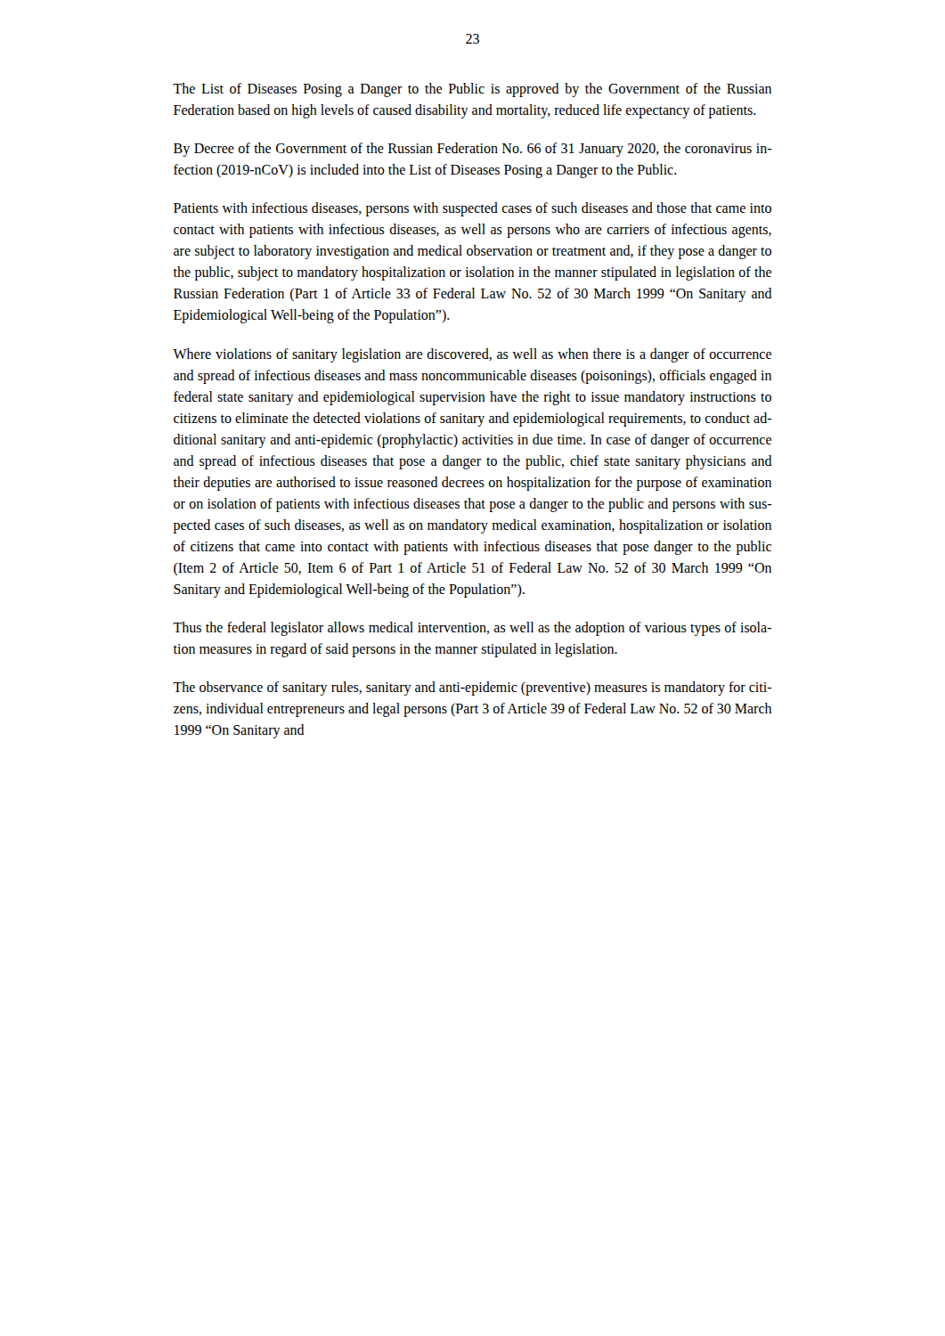23
The List of Diseases Posing a Danger to the Public is approved by the Government of the Russian Federation based on high levels of caused disability and mortality, reduced life expectancy of patients.
By Decree of the Government of the Russian Federation No. 66 of 31 January 2020, the coronavirus infection (2019-nCoV) is included into the List of Diseases Posing a Danger to the Public.
Patients with infectious diseases, persons with suspected cases of such diseases and those that came into contact with patients with infectious diseases, as well as persons who are carriers of infectious agents, are subject to laboratory investigation and medical observation or treatment and, if they pose a danger to the public, subject to mandatory hospitalization or isolation in the manner stipulated in legislation of the Russian Federation (Part 1 of Article 33 of Federal Law No. 52 of 30 March 1999 “On Sanitary and Epidemiological Well-being of the Population”).
Where violations of sanitary legislation are discovered, as well as when there is a danger of occurrence and spread of infectious diseases and mass noncommunicable diseases (poisonings), officials engaged in federal state sanitary and epidemiological supervision have the right to issue mandatory instructions to citizens to eliminate the detected violations of sanitary and epidemiological requirements, to conduct additional sanitary and anti-epidemic (prophylactic) activities in due time. In case of danger of occurrence and spread of infectious diseases that pose a danger to the public, chief state sanitary physicians and their deputies are authorised to issue reasoned decrees on hospitalization for the purpose of examination or on isolation of patients with infectious diseases that pose a danger to the public and persons with suspected cases of such diseases, as well as on mandatory medical examination, hospitalization or isolation of citizens that came into contact with patients with infectious diseases that pose danger to the public (Item 2 of Article 50, Item 6 of Part 1 of Article 51 of Federal Law No. 52 of 30 March 1999 “On Sanitary and Epidemiological Well-being of the Population”).
Thus the federal legislator allows medical intervention, as well as the adoption of various types of isolation measures in regard of said persons in the manner stipulated in legislation.
The observance of sanitary rules, sanitary and anti-epidemic (preventive) measures is mandatory for citizens, individual entrepreneurs and legal persons (Part 3 of Article 39 of Federal Law No. 52 of 30 March 1999 “On Sanitary and